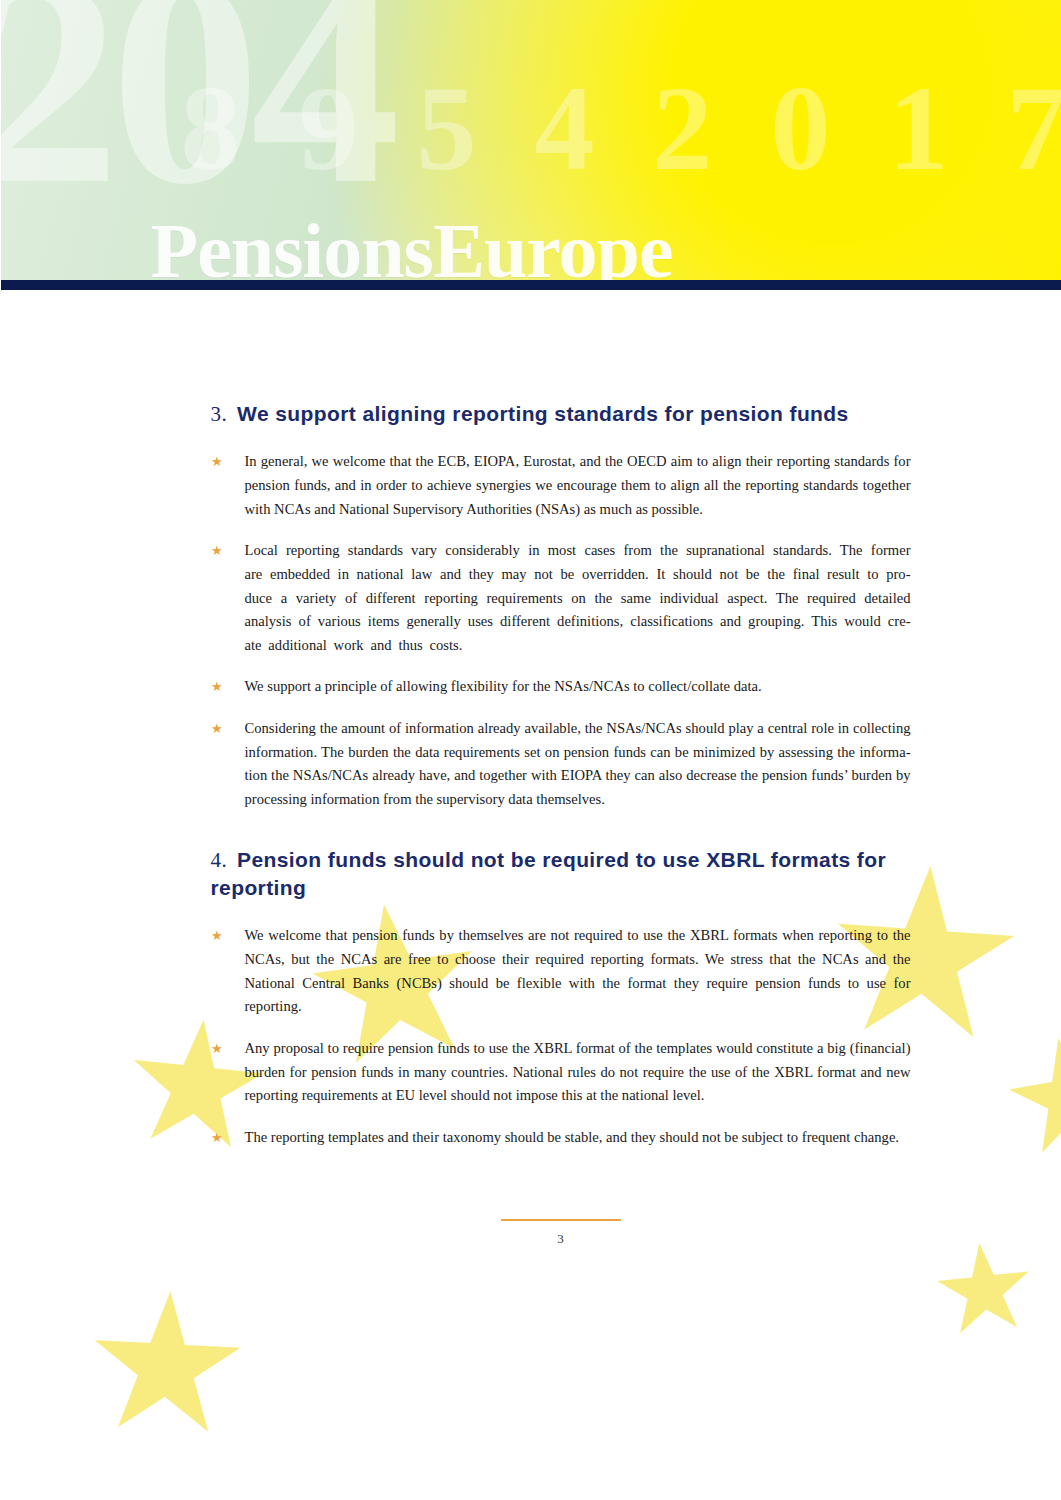PensionsEurope
★ ★ ★ ★ ★ ★
3. We support aligning reporting standards for pension funds
In general, we welcome that the ECB, EIOPA, Eurostat, and the OECD aim to align their reporting standards for pension funds, and in order to achieve synergies we encourage them to align all the reporting standards together with NCAs and National Supervisory Authorities (NSAs) as much as possible.
Local reporting standards vary considerably in most cases from the supranational standards. The former are embedded in national law and they may not be overridden. It should not be the final result to produce a variety of different reporting requirements on the same individual aspect. The required detailed analysis of various items generally uses different definitions, classifications and grouping. This would create additional work and thus costs.
We support a principle of allowing flexibility for the NSAs/NCAs to collect/collate data.
Considering the amount of information already available, the NSAs/NCAs should play a central role in collecting information. The burden the data requirements set on pension funds can be minimized by assessing the information the NSAs/NCAs already have, and together with EIOPA they can also decrease the pension funds’ burden by processing information from the supervisory data themselves.
4. Pension funds should not be required to use XBRL formats for reporting
We welcome that pension funds by themselves are not required to use the XBRL formats when reporting to the NCAs, but the NCAs are free to choose their required reporting formats. We stress that the NCAs and the National Central Banks (NCBs) should be flexible with the format they require pension funds to use for reporting.
Any proposal to require pension funds to use the XBRL format of the templates would constitute a big (financial) burden for pension funds in many countries. National rules do not require the use of the XBRL format and new reporting requirements at EU level should not impose this at the national level.
The reporting templates and their taxonomy should be stable, and they should not be subject to frequent change.
3